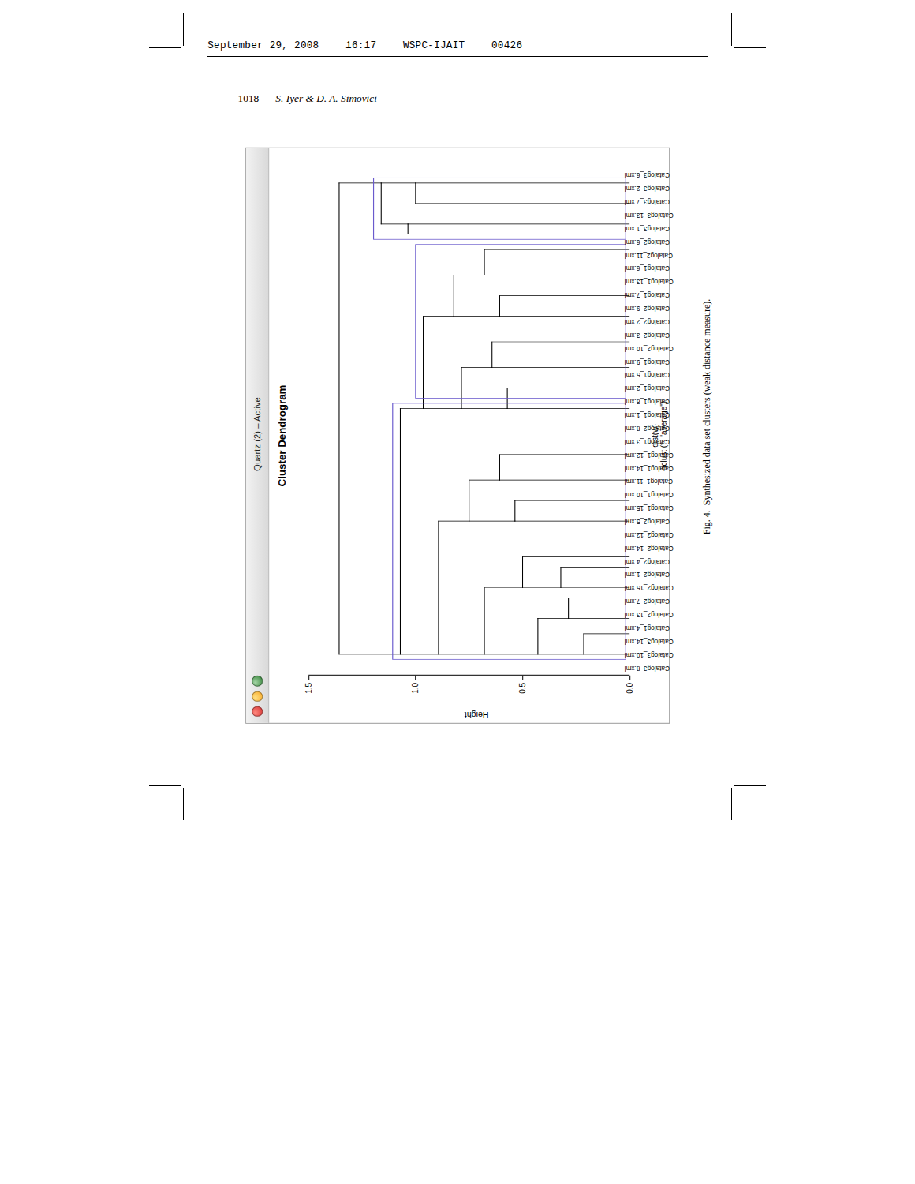September 29, 2008 16:17 WSPC-IJAIT 00426
1018 S. Iyer & D. A. Simovici
Quartz (2) – Active
Cluster Dendrogram
1.5
1.0
0.5
0.0
Height
Catalog3_8.xml
Catalog3_10.xml
Catalog3_14.xml
Catalog1_4.xml
Catalog2_13.xml
Catalog2_7.xml
Catalog2_15.xml
Catalog2_1.xml
Catalog2_4.xml
Catalog2_14.xml
Catalog2_12.xml
Catalog2_5.xml
Catalog1_15.xml
Catalog1_10.xml
Catalog1_11.xml
Catalog1_14.xml
Catalog1_12.xml
Catalog1_3.xml
Catalog2_8.xml
Catalog1_1.xml
Catalog1_8.xml
Catalog1_2.xml
Catalog1_5.xml
Catalog1_9.xml
Catalog2_10.xml
Catalog2_3.xml
Catalog2_2.xml
Catalog2_9.xml
Catalog1_7.xml
Catalog1_13.xml
Catalog1_6.xml
Catalog2_11.xml
Catalog2_6.xml
Catalog3_1.xml
Catalog3_13.xml
Catalog3_7.xml
Catalog3_2.xml
Catalog3_6.xml
dist(w)
hclust (*, "average")
Fig. 4. Synthesized data set clusters (weak distance measure).